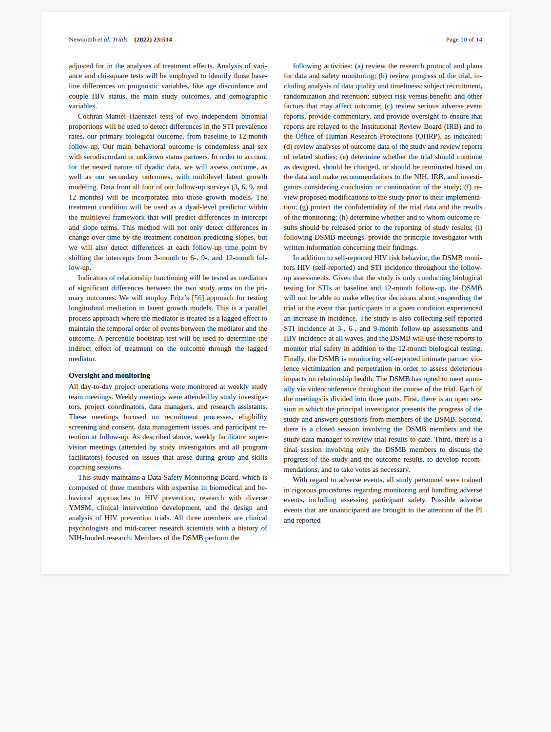Newcomb et al. Trials (2022) 23:514
Page 10 of 14
adjusted for in the analyses of treatment effects. Analysis of variance and chi-square tests will be employed to identify those baseline differences on prognostic variables, like age discordance and couple HIV status, the main study outcomes, and demographic variables.
Cochran-Mantel–Haenszel tests of two independent binomial proportions will be used to detect differences in the STI prevalence rates, our primary biological outcome, from baseline to 12-month follow-up. Our main behavioral outcome is condomless anal sex with serodiscordant or unknown status partners. In order to account for the nested nature of dyadic data, we will assess outcome, as well as our secondary outcomes, with multilevel latent growth modeling. Data from all four of our follow-up surveys (3, 6, 9, and 12 months) will be incorporated into those growth models. The treatment condition will be used as a dyad-level predictor within the multilevel framework that will predict differences in intercept and slope terms. This method will not only detect differences in change over time by the treatment condition predicting slopes, but we will also detect differences at each follow-up time point by shifting the intercepts from 3-month to 6-, 9-, and 12-month follow-up.
Indicators of relationship functioning will be tested as mediators of significant differences between the two study arms on the primary outcomes. We will employ Fritz’s [56] approach for testing longitudinal mediation in latent growth models. This is a parallel process approach where the mediator is treated as a lagged effect to maintain the temporal order of events between the mediator and the outcome. A percentile bootstrap test will be used to determine the indirect effect of treatment on the outcome through the lagged mediator.
Oversight and monitoring
All day-to-day project operations were monitored at weekly study team meetings. Weekly meetings were attended by study investigators, project coordinators, data managers, and research assistants. These meetings focused on recruitment processes, eligibility screening and consent, data management issues, and participant retention at follow-up. As described above, weekly facilitator supervision meetings (attended by study investigators and all program facilitators) focused on issues that arose during group and skills coaching sessions.
This study maintains a Data Safety Monitoring Board, which is composed of three members with expertise in biomedical and behavioral approaches to HIV prevention, research with diverse YMSM, clinical intervention development, and the design and analysis of HIV prevention trials. All three members are clinical psychologists and mid-career research scientists with a history of NIH-funded research. Members of the DSMB perform the
following activities: (a) review the research protocol and plans for data and safety monitoring; (b) review progress of the trial, including analysis of data quality and timeliness; subject recruitment, randomization and retention; subject risk versus benefit; and other factors that may affect outcome; (c) review serious adverse event reports, provide commentary, and provide oversight to ensure that reports are relayed to the Institutional Review Board (IRB) and to the Office of Human Research Protections (OHRP), as indicated; (d) review analyses of outcome data of the study and review reports of related studies; (e) determine whether the trial should continue as designed, should be changed, or should be terminated based on the data and make recommendations to the NIH, IRB, and investigators considering conclusion or continuation of the study; (f) review proposed modifications to the study prior to their implementation; (g) protect the confidentiality of the trial data and the results of the monitoring; (h) determine whether and to whom outcome results should be released prior to the reporting of study results; (i) following DSMB meetings, provide the principle investigator with written information concerning their findings.
In addition to self-reported HIV risk behavior, the DSMB monitors HIV (self-reported) and STI incidence throughout the follow-up assessments. Given that the study is only conducting biological testing for STIs at baseline and 12-month follow-up, the DSMB will not be able to make effective decisions about suspending the trial in the event that participants in a given condition experienced an increase in incidence. The study is also collecting self-reported STI incidence at 3-, 6-, and 9-month follow-up assessments and HIV incidence at all waves, and the DSMB will use these reports to monitor trial safety in addition to the 12-month biological testing. Finally, the DSMB is monitoring self-reported intimate partner violence victimization and perpetration in order to assess deleterious impacts on relationship health. The DSMB has opted to meet annually via videoconference throughout the course of the trial. Each of the meetings is divided into three parts. First, there is an open session in which the principal investigator presents the progress of the study and answers questions from members of the DSMB. Second, there is a closed session involving the DSMB members and the study data manager to review trial results to date. Third, there is a final session involving only the DSMB members to discuss the progress of the study and the outcome results, to develop recommendations, and to take votes as necessary.
With regard to adverse events, all study personnel were trained in rigorous procedures regarding monitoring and handling adverse events, including assessing participant safety. Possible adverse events that are unanticipated are brought to the attention of the PI and reported